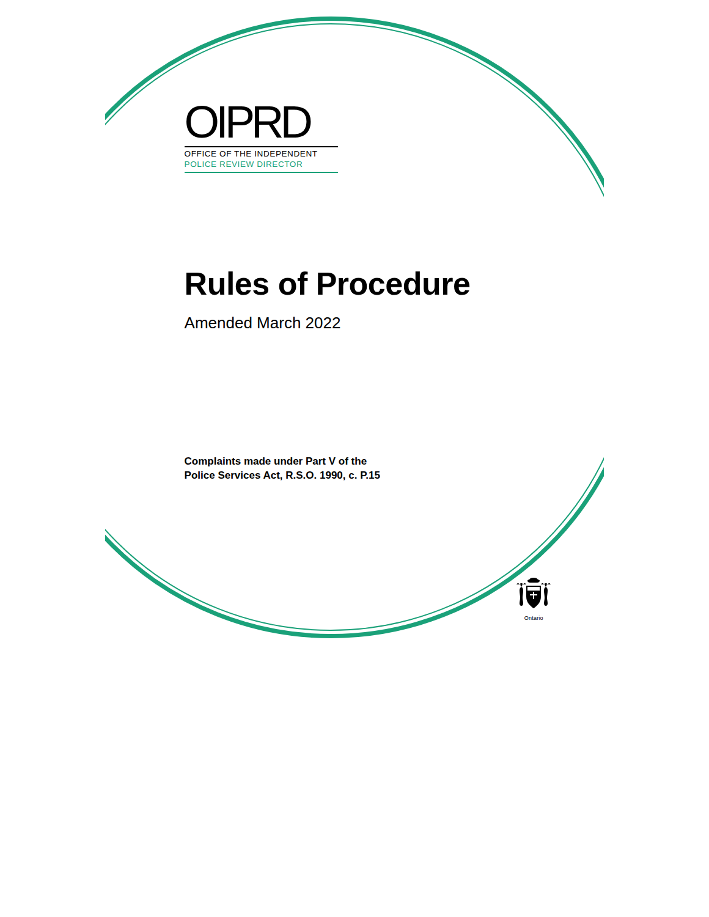OIPRD
Office of the Independent
Police Review Director
Rules of Procedure
Amended March 2022
Complaints made under Part V of the
Police Services Act, R.S.O. 1990, c. P.15
Ontario